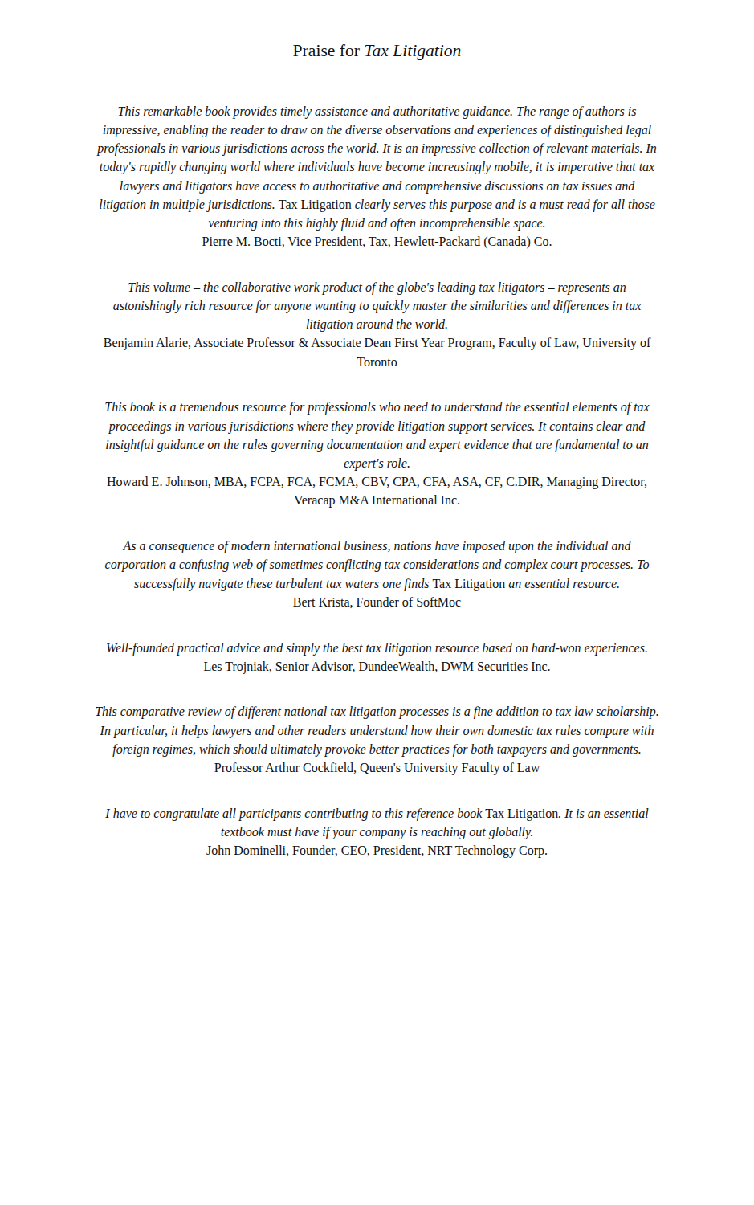Praise for Tax Litigation
This remarkable book provides timely assistance and authoritative guidance. The range of authors is impressive, enabling the reader to draw on the diverse observations and experiences of distinguished legal professionals in various jurisdictions across the world. It is an impressive collection of relevant materials. In today's rapidly changing world where individuals have become increasingly mobile, it is imperative that tax lawyers and litigators have access to authoritative and comprehensive discussions on tax issues and litigation in multiple jurisdictions. Tax Litigation clearly serves this purpose and is a must read for all those venturing into this highly fluid and often incomprehensible space.
Pierre M. Bocti, Vice President, Tax, Hewlett-Packard (Canada) Co.
This volume – the collaborative work product of the globe's leading tax litigators – represents an astonishingly rich resource for anyone wanting to quickly master the similarities and differences in tax litigation around the world.
Benjamin Alarie, Associate Professor & Associate Dean First Year Program, Faculty of Law, University of Toronto
This book is a tremendous resource for professionals who need to understand the essential elements of tax proceedings in various jurisdictions where they provide litigation support services. It contains clear and insightful guidance on the rules governing documentation and expert evidence that are fundamental to an expert's role.
Howard E. Johnson, MBA, FCPA, FCA, FCMA, CBV, CPA, CFA, ASA, CF, C.DIR, Managing Director, Veracap M&A International Inc.
As a consequence of modern international business, nations have imposed upon the individual and corporation a confusing web of sometimes conflicting tax considerations and complex court processes. To successfully navigate these turbulent tax waters one finds Tax Litigation an essential resource.
Bert Krista, Founder of SoftMoc
Well-founded practical advice and simply the best tax litigation resource based on hard-won experiences.
Les Trojniak, Senior Advisor, DundeeWealth, DWM Securities Inc.
This comparative review of different national tax litigation processes is a fine addition to tax law scholarship. In particular, it helps lawyers and other readers understand how their own domestic tax rules compare with foreign regimes, which should ultimately provoke better practices for both taxpayers and governments.
Professor Arthur Cockfield, Queen's University Faculty of Law
I have to congratulate all participants contributing to this reference book Tax Litigation. It is an essential textbook must have if your company is reaching out globally.
John Dominelli, Founder, CEO, President, NRT Technology Corp.